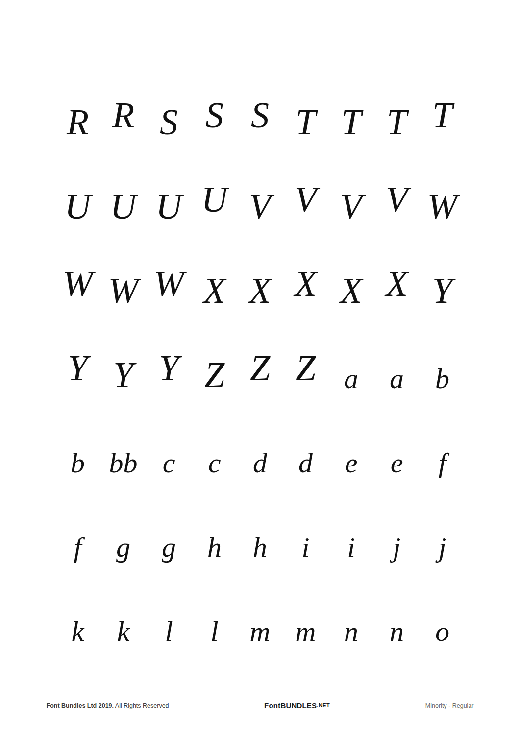R
R
S
S
S
T
T
T
T
U
U
U
U
V
V
V
V
W
W
W
W
X
X
X
X
X
Y
Y
Y
Y
Z
Z
Z
a
a
b
b
bb
c
c
d
d
e
e
f
f
g
g
h
h
i
i
j
j
k
k
l
l
m
m
n
n
o
Font Bundles Ltd 2019. All Rights Reserved
FontBUNDLES.NET
Minority - Regular